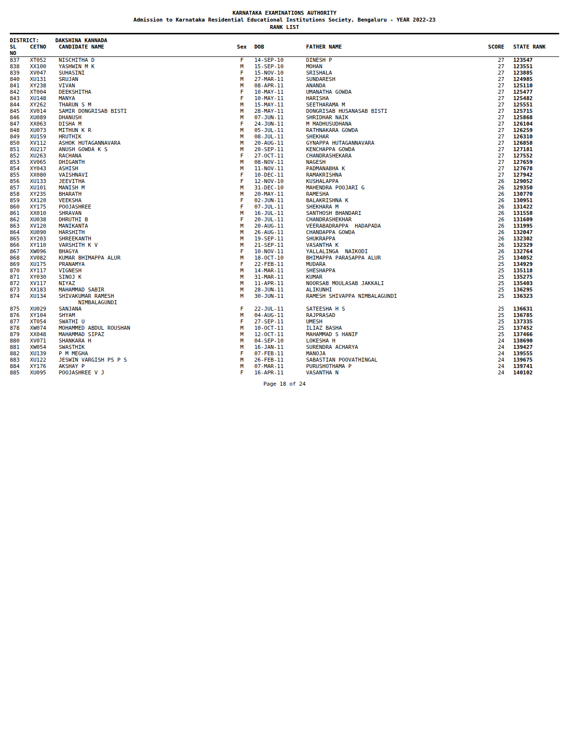KARNATAKA EXAMINATIONS AUTHORITY
Admission to Karnataka Residential Educational Institutions Society, Bengaluru - YEAR 2022-23
RANK LIST
DISTRICT: DAKSHINA KANNADA
| SL NO | CETNO | CANDIDATE NAME | Sex | DOB | FATHER NAME | SCORE | STATE RANK |
| --- | --- | --- | --- | --- | --- | --- | --- |
| 837 | XT052 | NISCHITHA D | F | 14-SEP-10 | DINESH P | 27 | 123547 |
| 838 | XX100 | YASHWIN M K | M | 15-SEP-10 | MOHAN | 27 | 123551 |
| 839 | XV047 | SUHASINI | F | 15-NOV-10 | SRISHALA | 27 | 123885 |
| 840 | XU131 | SRUJAN | M | 27-MAR-11 | SUNDARESH | 27 | 124985 |
| 841 | XY238 | VIVAN | M | 08-APR-11 | ANANDA | 27 | 125110 |
| 842 | XT004 | DEEKSHITHA | F | 10-MAY-11 | UMANATHA GOWDA | 27 | 125477 |
| 843 | XU148 | MANYA | F | 10-MAY-11 | HARISHA | 27 | 125482 |
| 844 | XY262 | THARUN S M | M | 15-MAY-11 | SEETHARAMA M | 27 | 125551 |
| 845 | XV014 | SAMIR DONGRISAB BISTI | M | 28-MAY-11 | DONGRISAB HUSANASAB BISTI | 27 | 125715 |
| 846 | XU089 | DHANUSH | M | 07-JUN-11 | SHRIDHAR NAIK | 27 | 125868 |
| 847 | XX063 | DISHA M | F | 24-JUN-11 | M MADHUSUDHANA | 27 | 126104 |
| 848 | XU073 | MITHUN K R | M | 05-JUL-11 | RATHNAKARA GOWDA | 27 | 126259 |
| 849 | XU159 | HRUTHIK | M | 08-JUL-11 | SHEKHAR | 27 | 126310 |
| 850 | XV112 | ASHOK HUTAGANNAVARA | M | 20-AUG-11 | GYNAPPA HUTAGANNAVARA | 27 | 126858 |
| 851 | XU217 | ANUSH GOWDA K S | M | 20-SEP-11 | KENCHAPPA GOWDA | 27 | 127181 |
| 852 | XU263 | RACHANA | F | 27-OCT-11 | CHANDRASHEKARA | 27 | 127552 |
| 853 | XV065 | DHIGANTH | M | 08-NOV-11 | NAGESH | 27 | 127659 |
| 854 | XY043 | ASHISH | M | 11-NOV-11 | PADMANABHA K | 27 | 127678 |
| 855 | XX080 | VAISHNAVI | F | 10-DEC-11 | RAMAKRISHNA | 27 | 127942 |
| 856 | XU133 | JEEVITHA | F | 12-NOV-10 | KUSHALAPPA | 26 | 129052 |
| 857 | XU101 | MANISH M | M | 31-DEC-10 | MAHENDRA POOJARI G | 26 | 129350 |
| 858 | XY235 | BHARATH | M | 20-MAY-11 | RAMESHA | 26 | 130770 |
| 859 | XX120 | VEEKSHA | F | 02-JUN-11 | BALAKRISHNA K | 26 | 130951 |
| 860 | XY175 | POOJASHREE | F | 07-JUL-11 | SHEKHARA M | 26 | 131422 |
| 861 | XX010 | SHRAVAN | M | 16-JUL-11 | SANTHOSH BHANDARI | 26 | 131558 |
| 862 | XU038 | DHRUTHI B | F | 20-JUL-11 | CHANDRASHEKHAR | 26 | 131609 |
| 863 | XV120 | MANIKANTA | M | 20-AUG-11 | VEERABADRAPPA HADAPADA | 26 | 131995 |
| 864 | XU090 | HARSHITH | M | 26-AUG-11 | CHANDAPPA GOWDA | 26 | 132047 |
| 865 | XY203 | SHREEKANTH | M | 19-SEP-11 | SHUKRAPPA | 26 | 132302 |
| 866 | XY110 | VARSHITH K V | M | 21-SEP-11 | VASANTHA K | 26 | 132329 |
| 867 | XW096 | BHAGYA | F | 10-NOV-11 | YALLALINGA NAIKODI | 26 | 132764 |
| 868 | XV082 | KUMAR BHIMAPPA ALUR | M | 18-OCT-10 | BHIMAPPA PARASAPPA ALUR | 25 | 134052 |
| 869 | XU175 | PRANAMYA | F | 22-FEB-11 | MUDARA | 25 | 134929 |
| 870 | XY117 | VIGNESH | M | 14-MAR-11 | SHESHAPPA | 25 | 135118 |
| 871 | XY030 | SINOJ K | M | 31-MAR-11 | KUMAR | 25 | 135275 |
| 872 | XV117 | NIYAZ | M | 11-APR-11 | NOORSAB MOULASAB JAKKALI | 25 | 135403 |
| 873 | XX183 | MAHAMMAD SABIR | M | 28-JUN-11 | ALIKUNHI | 25 | 136295 |
| 874 | XU134 | SHIVAKUMAR RAMESH NIMBALAGUNDI | M | 30-JUN-11 | RAMESH SHIVAPPA NIMBALAGUNDI | 25 | 136323 |
| 875 | XU029 | SANJANA | F | 22-JUL-11 | SATEESHA H S | 25 | 136631 |
| 876 | XY104 | SHYAM | M | 04-AUG-11 | RAJPRASAD | 25 | 136785 |
| 877 | XT054 | SWATHI U | F | 27-SEP-11 | UMESH | 25 | 137335 |
| 878 | XW074 | MOHAMMED ABDUL ROUSHAN | M | 10-OCT-11 | ILIAZ BASHA | 25 | 137452 |
| 879 | XX048 | MAHAMMAD SIPAZ | M | 12-OCT-11 | MAHAMMAD S HANIF | 25 | 137466 |
| 880 | XV071 | SHANKARA H | M | 04-SEP-10 | LOKESHA H | 24 | 138690 |
| 881 | XW054 | SWASTHIK | M | 16-JAN-11 | SURENDRA ACHARYA | 24 | 139427 |
| 882 | XU139 | P M MEGHA | F | 07-FEB-11 | MANOJA | 24 | 139555 |
| 883 | XU122 | JESWIN VARGISH PS P S | M | 26-FEB-11 | SABASTIAN POOVATHINGAL | 24 | 139675 |
| 884 | XY176 | AKSHAY P | M | 07-MAR-11 | PURUSHOTHAMA P | 24 | 139741 |
| 885 | XU095 | POOJASHREE V J | F | 16-APR-11 | VASANTHA N | 24 | 140102 |
Page 18 of 24